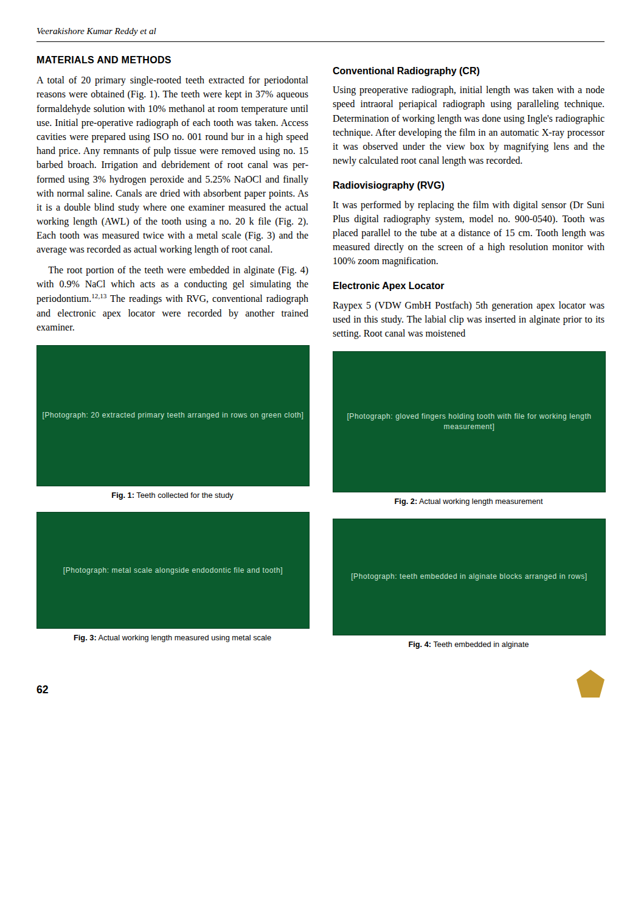Veerakishore Kumar Reddy et al
Materials and Methods
A total of 20 primary single-rooted teeth extracted for periodontal reasons were obtained (Fig. 1). The teeth were kept in 37% aqueous formaldehyde solution with 10% methanol at room temperature until use. Initial pre-operative radiograph of each tooth was taken. Access cavities were prepared using ISO no. 001 round bur in a high speed hand price. Any remnants of pulp tissue were removed using no. 15 barbed broach. Irrigation and debridement of root canal was performed using 3% hydrogen peroxide and 5.25% NaOCl and finally with normal saline. Canals are dried with absorbent paper points. As it is a double blind study where one examiner measured the actual working length (AWL) of the tooth using a no. 20 k file (Fig. 2). Each tooth was measured twice with a metal scale (Fig. 3) and the average was recorded as actual working length of root canal.
The root portion of the teeth were embedded in alginate (Fig. 4) with 0.9% NaCl which acts as a conducting gel simulating the periodontium.12,13 The readings with RVG, conventional radiograph and electronic apex locator were recorded by another trained examiner.
[Photograph: 20 extracted primary teeth arranged in rows on green cloth]
Fig. 1: Teeth collected for the study
[Photograph: metal scale alongside endodontic file and tooth]
Fig. 3: Actual working length measured using metal scale
Conventional Radiography (CR)
Using preoperative radiograph, initial length was taken with a node speed intraoral periapical radiograph using paralleling technique. Determination of working length was done using Ingle's radiographic technique. After developing the film in an automatic X-ray processor it was observed under the view box by magnifying lens and the newly calculated root canal length was recorded.
Radiovisiography (RVG)
It was performed by replacing the film with digital sensor (Dr Suni Plus digital radiography system, model no. 900-0540). Tooth was placed parallel to the tube at a distance of 15 cm. Tooth length was measured directly on the screen of a high resolution monitor with 100% zoom magnification.
Electronic Apex Locator
Raypex 5 (VDW GmbH Postfach) 5th generation apex locator was used in this study. The labial clip was inserted in alginate prior to its setting. Root canal was moistened
[Photograph: gloved fingers holding tooth with file for working length measurement]
Fig. 2: Actual working length measurement
[Photograph: teeth embedded in alginate blocks arranged in rows]
Fig. 4: Teeth embedded in alginate
62